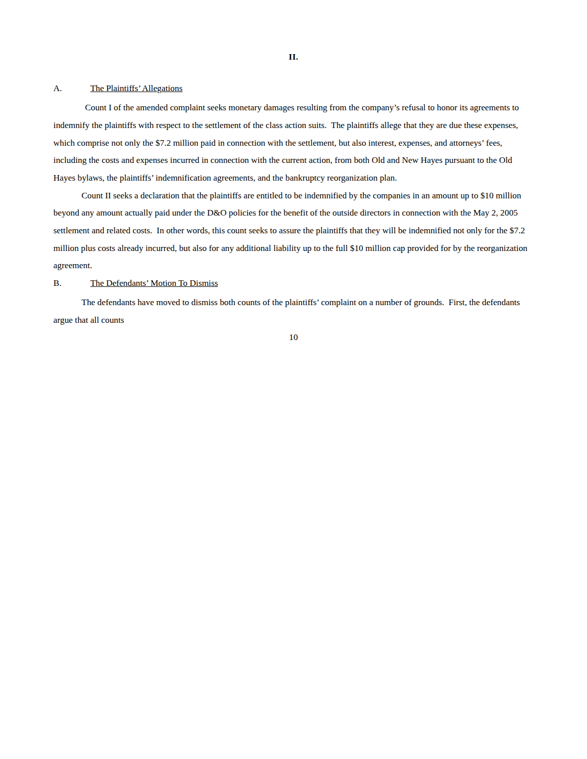II.
A. The Plaintiffs’ Allegations
Count I of the amended complaint seeks monetary damages resulting from the company’s refusal to honor its agreements to indemnify the plaintiffs with respect to the settlement of the class action suits. The plaintiffs allege that they are due these expenses, which comprise not only the $7.2 million paid in connection with the settlement, but also interest, expenses, and attorneys’ fees, including the costs and expenses incurred in connection with the current action, from both Old and New Hayes pursuant to the Old Hayes bylaws, the plaintiffs’ indemnification agreements, and the bankruptcy reorganization plan.
Count II seeks a declaration that the plaintiffs are entitled to be indemnified by the companies in an amount up to $10 million beyond any amount actually paid under the D&O policies for the benefit of the outside directors in connection with the May 2, 2005 settlement and related costs. In other words, this count seeks to assure the plaintiffs that they will be indemnified not only for the $7.2 million plus costs already incurred, but also for any additional liability up to the full $10 million cap provided for by the reorganization agreement.
B. The Defendants’ Motion To Dismiss
The defendants have moved to dismiss both counts of the plaintiffs’ complaint on a number of grounds. First, the defendants argue that all counts
10